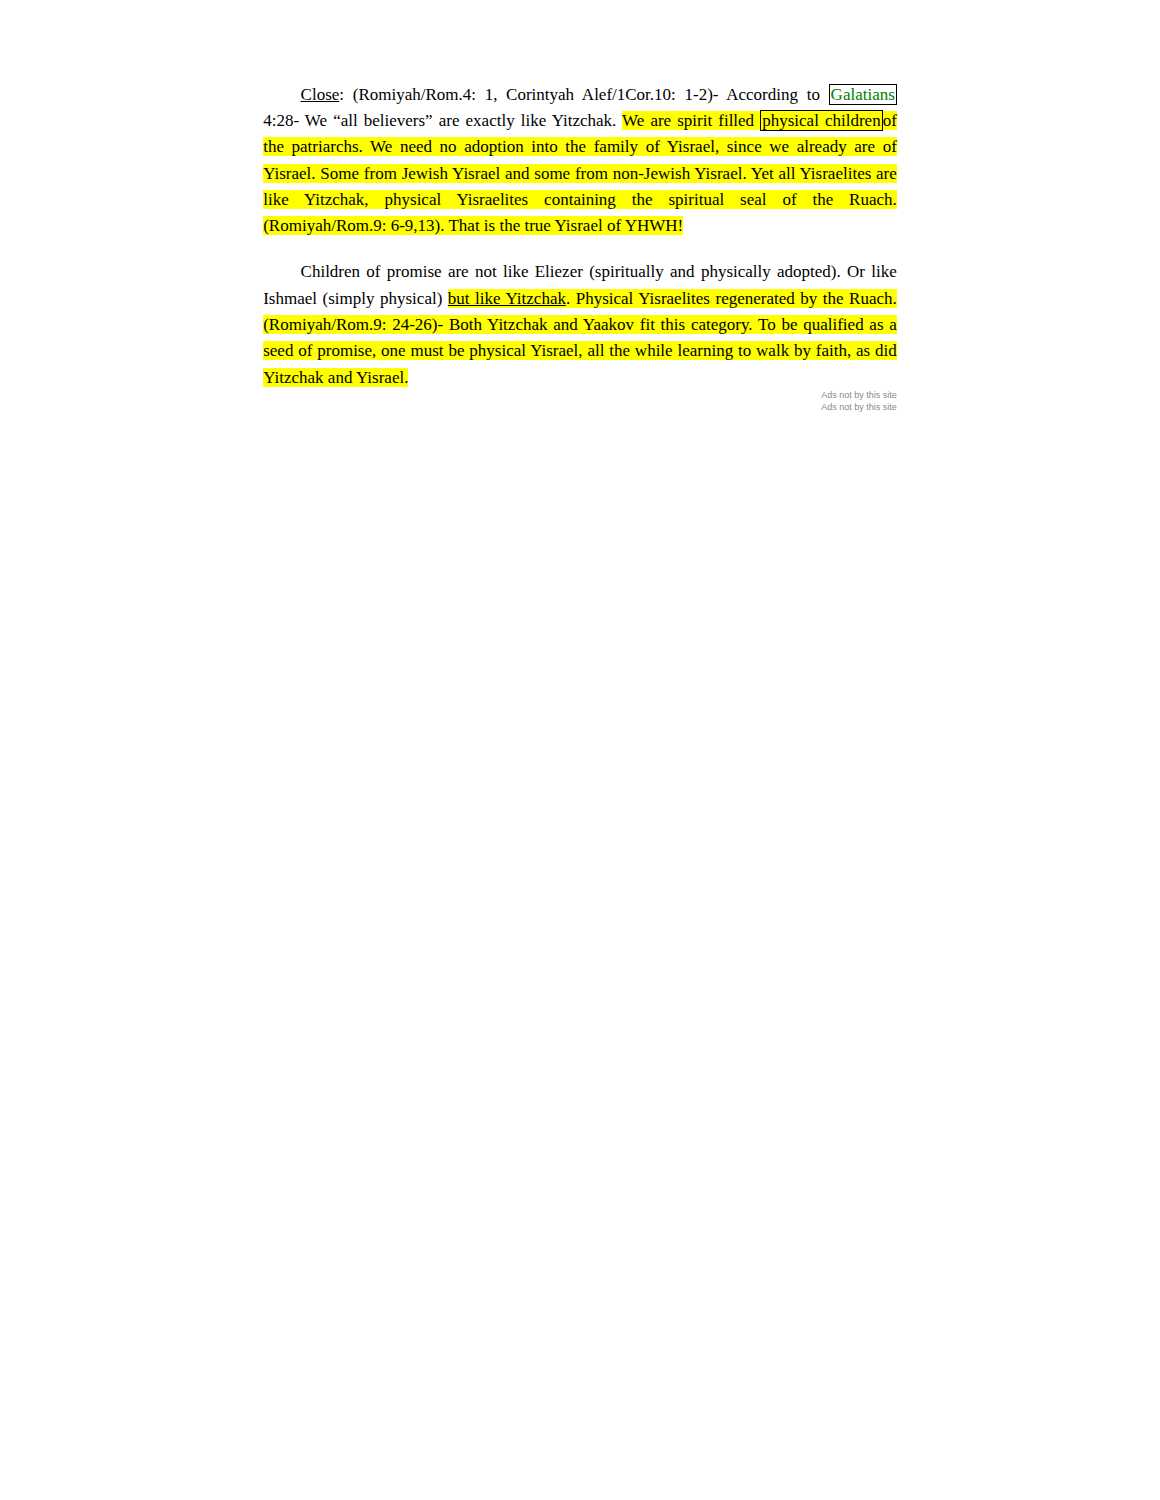Close: (Romiyah/Rom.4: 1, Corintyah Alef/1Cor.10: 1-2)- According to Galatians 4:28- We “all believers” are exactly like Yitzchak. We are spirit filled physical childrenof the patriarchs. We need no adoption into the family of Yisrael, since we already are of Yisrael. Some from Jewish Yisrael and some from non-Jewish Yisrael. Yet all Yisraelites are like Yitzchak, physical Yisraelites containing the spiritual seal of the Ruach. (Romiyah/Rom.9: 6-9,13). That is the true Yisrael of YHWH!
Children of promise are not like Eliezer (spiritually and physically adopted). Or like Ishmael (simply physical) but like Yitzchak. Physical Yisraelites regenerated by the Ruach. (Romiyah/Rom.9: 24-26)- Both Yitzchak and Yaakov fit this category. To be qualified as a seed of promise, one must be physical Yisrael, all the while learning to walk by faith, as did Yitzchak and Yisrael.
Ads not by this site
Ads not by this site